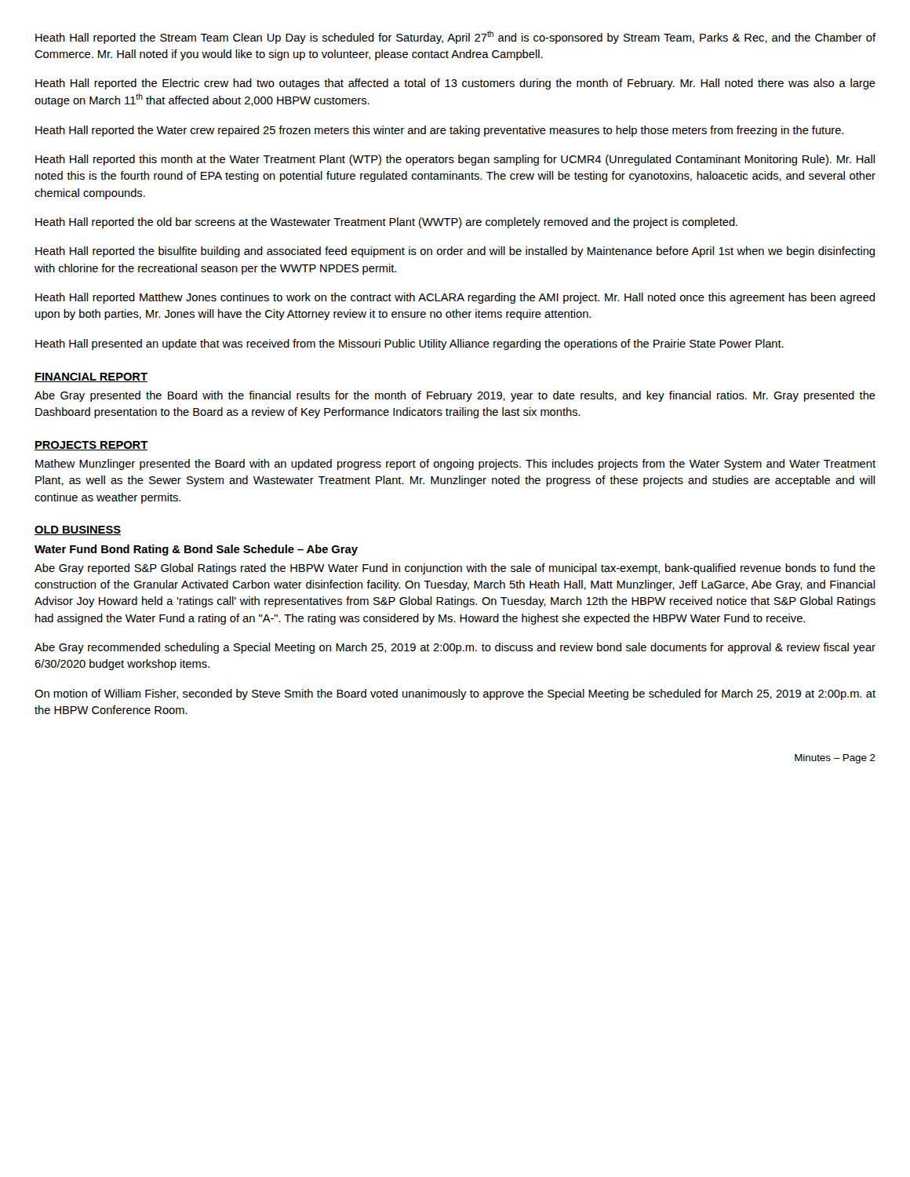Heath Hall reported the Stream Team Clean Up Day is scheduled for Saturday, April 27th and is co-sponsored by Stream Team, Parks & Rec, and the Chamber of Commerce. Mr. Hall noted if you would like to sign up to volunteer, please contact Andrea Campbell.
Heath Hall reported the Electric crew had two outages that affected a total of 13 customers during the month of February. Mr. Hall noted there was also a large outage on March 11th that affected about 2,000 HBPW customers.
Heath Hall reported the Water crew repaired 25 frozen meters this winter and are taking preventative measures to help those meters from freezing in the future.
Heath Hall reported this month at the Water Treatment Plant (WTP) the operators began sampling for UCMR4 (Unregulated Contaminant Monitoring Rule). Mr. Hall noted this is the fourth round of EPA testing on potential future regulated contaminants. The crew will be testing for cyanotoxins, haloacetic acids, and several other chemical compounds.
Heath Hall reported the old bar screens at the Wastewater Treatment Plant (WWTP) are completely removed and the project is completed.
Heath Hall reported the bisulfite building and associated feed equipment is on order and will be installed by Maintenance before April 1st when we begin disinfecting with chlorine for the recreational season per the WWTP NPDES permit.
Heath Hall reported Matthew Jones continues to work on the contract with ACLARA regarding the AMI project. Mr. Hall noted once this agreement has been agreed upon by both parties, Mr. Jones will have the City Attorney review it to ensure no other items require attention.
Heath Hall presented an update that was received from the Missouri Public Utility Alliance regarding the operations of the Prairie State Power Plant.
FINANCIAL REPORT
Abe Gray presented the Board with the financial results for the month of February 2019, year to date results, and key financial ratios. Mr. Gray presented the Dashboard presentation to the Board as a review of Key Performance Indicators trailing the last six months.
PROJECTS REPORT
Mathew Munzlinger presented the Board with an updated progress report of ongoing projects. This includes projects from the Water System and Water Treatment Plant, as well as the Sewer System and Wastewater Treatment Plant. Mr. Munzlinger noted the progress of these projects and studies are acceptable and will continue as weather permits.
OLD BUSINESS
Water Fund Bond Rating & Bond Sale Schedule – Abe Gray
Abe Gray reported S&P Global Ratings rated the HBPW Water Fund in conjunction with the sale of municipal tax-exempt, bank-qualified revenue bonds to fund the construction of the Granular Activated Carbon water disinfection facility. On Tuesday, March 5th Heath Hall, Matt Munzlinger, Jeff LaGarce, Abe Gray, and Financial Advisor Joy Howard held a 'ratings call' with representatives from S&P Global Ratings. On Tuesday, March 12th the HBPW received notice that S&P Global Ratings had assigned the Water Fund a rating of an "A-". The rating was considered by Ms. Howard the highest she expected the HBPW Water Fund to receive.
Abe Gray recommended scheduling a Special Meeting on March 25, 2019 at 2:00p.m. to discuss and review bond sale documents for approval & review fiscal year 6/30/2020 budget workshop items.
On motion of William Fisher, seconded by Steve Smith the Board voted unanimously to approve the Special Meeting be scheduled for March 25, 2019 at 2:00p.m. at the HBPW Conference Room.
Minutes – Page 2